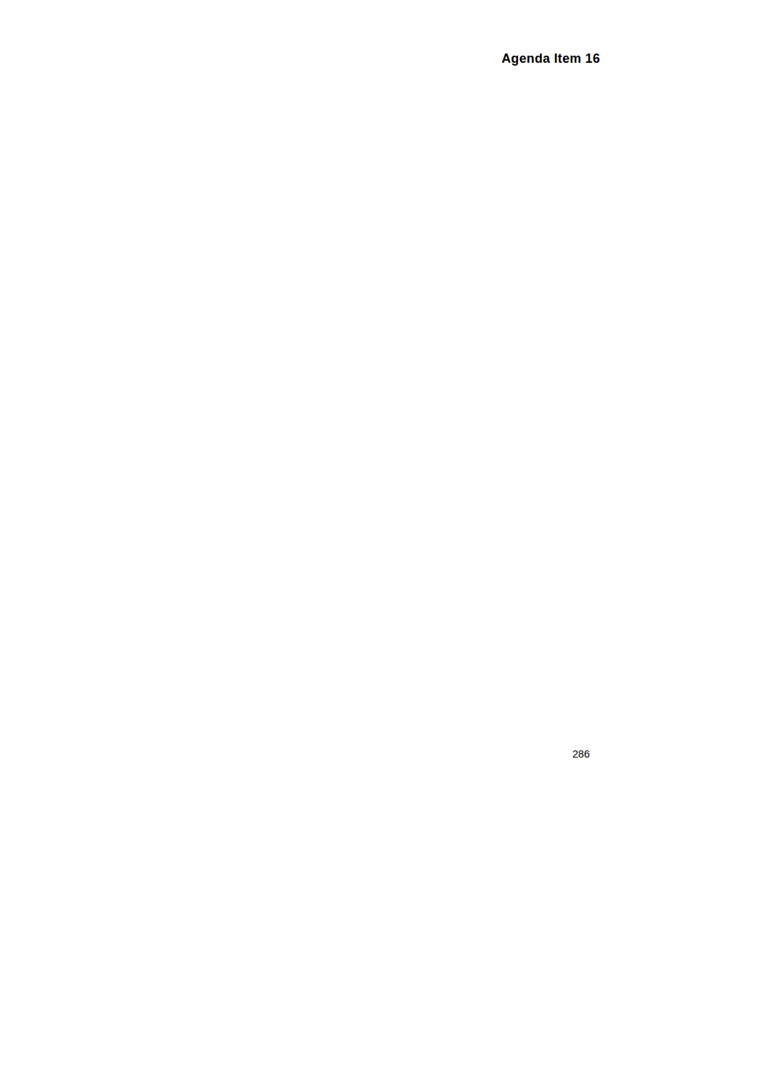Agenda Item 16
286